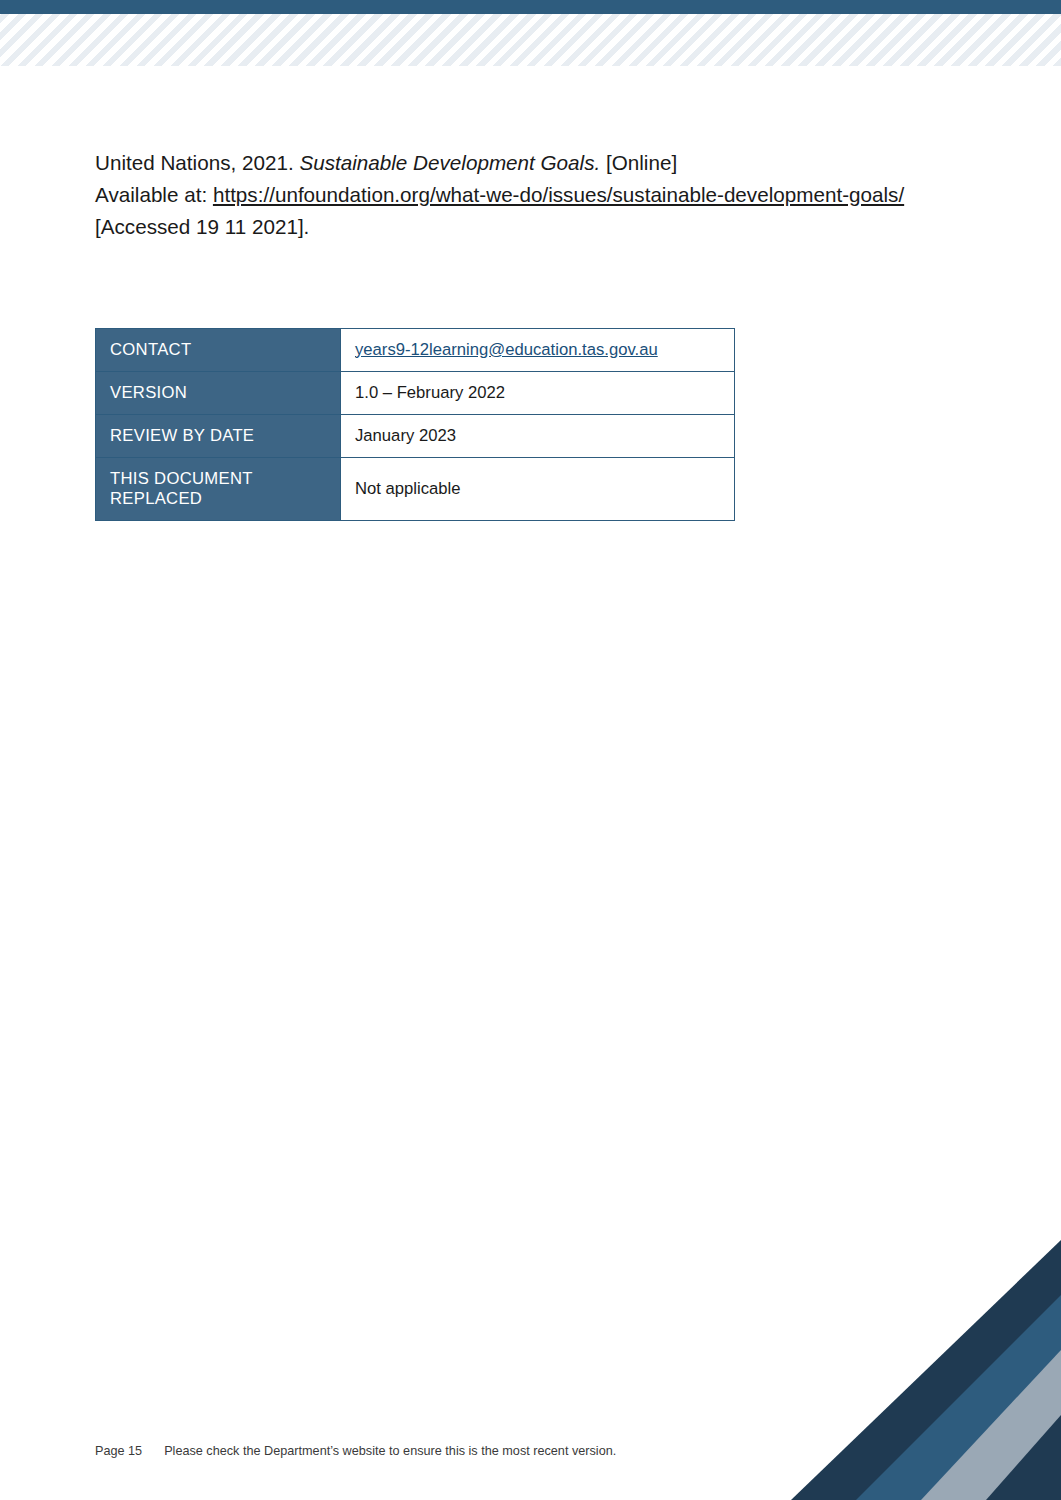United Nations, 2021. Sustainable Development Goals. [Online]
Available at: https://unfoundation.org/what-we-do/issues/sustainable-development-goals/
[Accessed 19 11 2021].
| CONTACT | years9-12learning@education.tas.gov.au |
| VERSION | 1.0 – February 2022 |
| REVIEW BY DATE | January 2023 |
| THIS DOCUMENT REPLACED | Not applicable |
Page 15 Please check the Department’s website to ensure this is the most recent version.